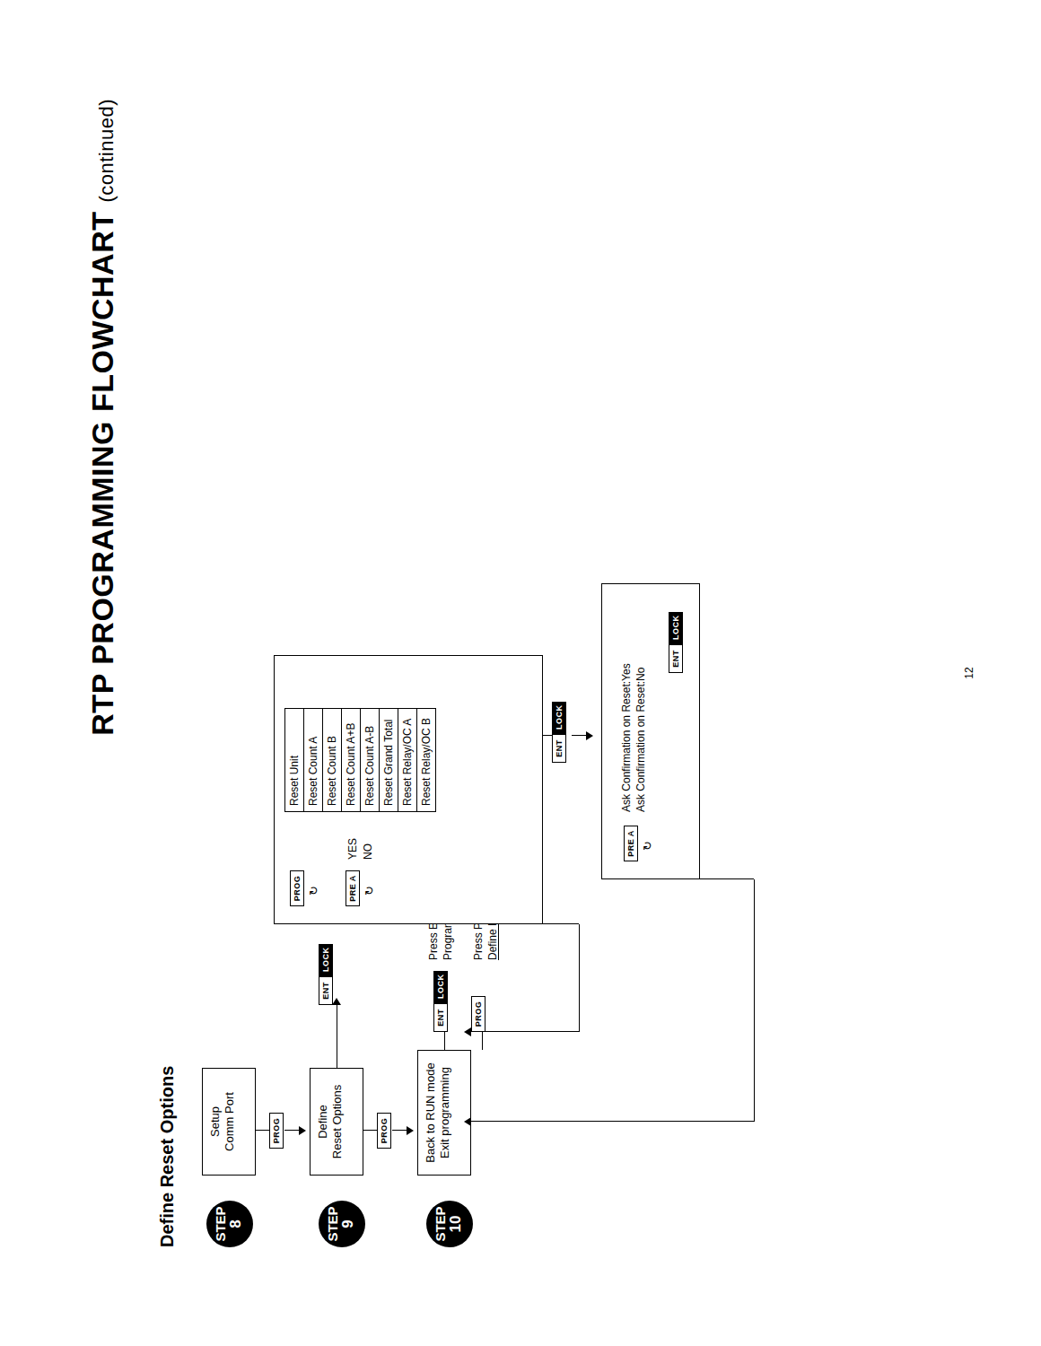RTP PROGRAMMING FLOWCHART (continued)
Define Reset Options
STEP8
Setup
Comm Port
PROG
STEP9
Define
Reset Options
PROG
STEP10
Back to RUN mode
Exit programming
ENT
LOCK
PROG
Press ENT to exit
Programming Mode
Press PROG to Return to
Define List of Parameters Used
ENT
LOCK
PROG
↻
PRE A
↻
YES NO
| Reset Unit |
| Reset Count A |
| Reset Count B |
| Reset Count A+B |
| Reset Count A-B |
| Reset Grand Total |
| Reset Relay/OC A |
| Reset Relay/OC B |
ENT
LOCK
PRE A
↻
Ask Confirmation on Reset:Yes
Ask Confirmation on Reset:No
ENT
LOCK
12